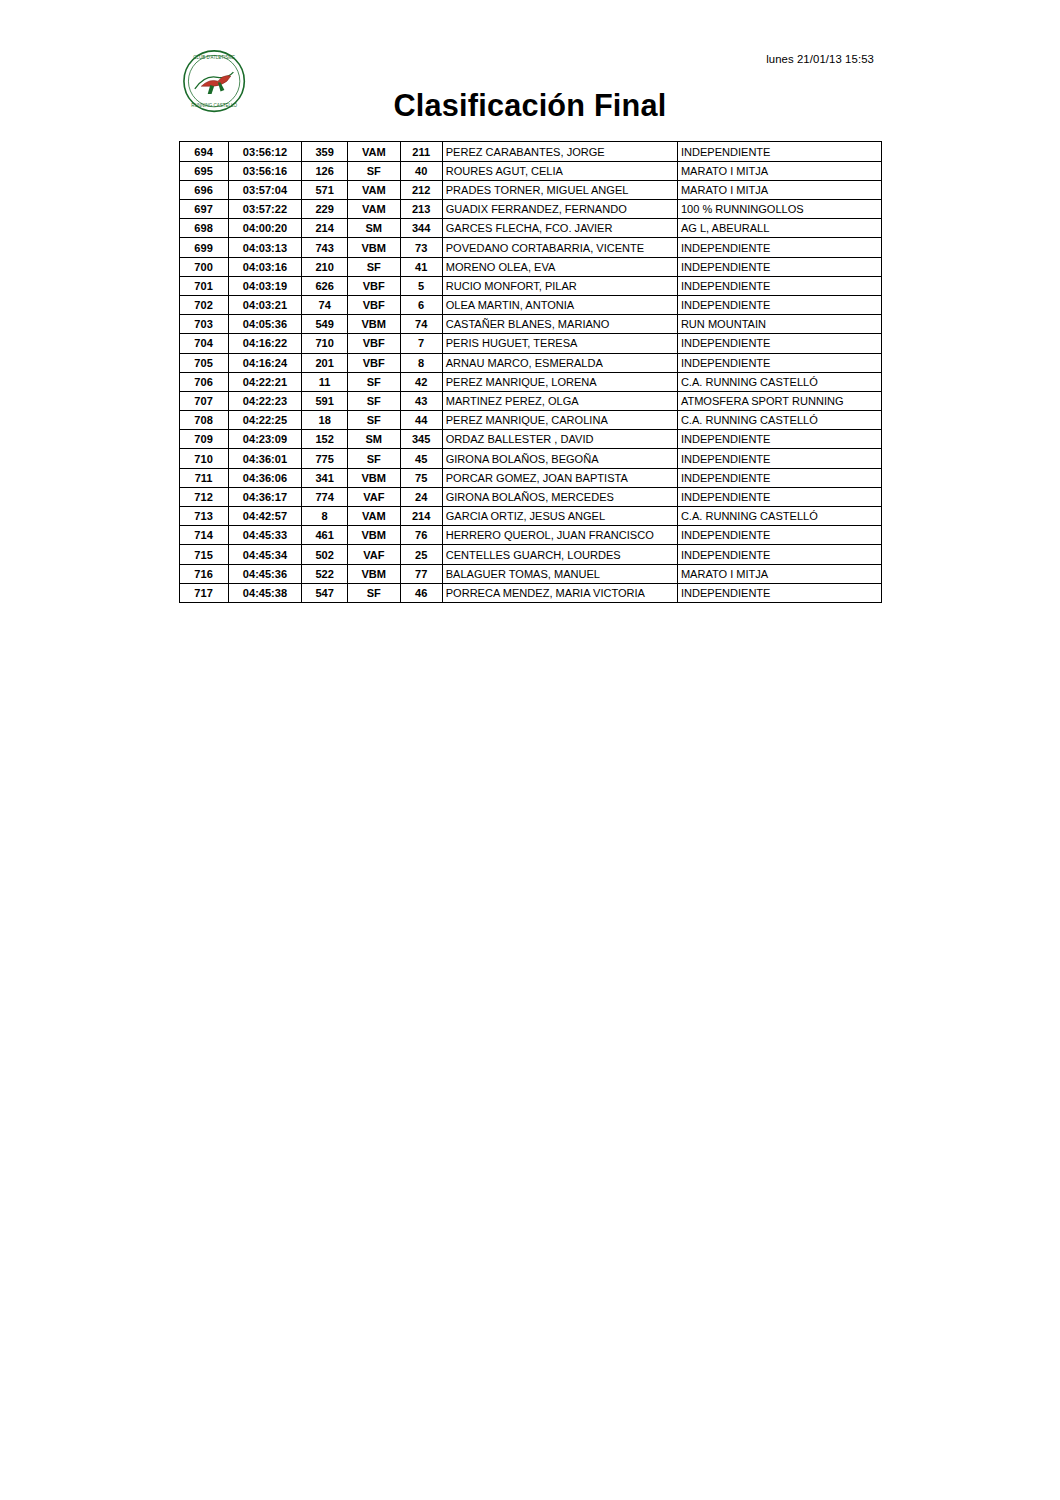CLUB D'ATLETISME RUNNING CASTELLÓ
lunes 21/01/13 15:53
Clasificación Final
| 694 | 03:56:12 | 359 | VAM | 211 | PEREZ CARABANTES, JORGE | INDEPENDIENTE |
| 695 | 03:56:16 | 126 | SF | 40 | ROURES AGUT, CELIA | MARATO I MITJA |
| 696 | 03:57:04 | 571 | VAM | 212 | PRADES TORNER, MIGUEL ANGEL | MARATO I MITJA |
| 697 | 03:57:22 | 229 | VAM | 213 | GUADIX FERRANDEZ, FERNANDO | 100 % RUNNINGOLLOS |
| 698 | 04:00:20 | 214 | SM | 344 | GARCES FLECHA, FCO. JAVIER | AG L, ABEURALL |
| 699 | 04:03:13 | 743 | VBM | 73 | POVEDANO CORTABARRIA, VICENTE | INDEPENDIENTE |
| 700 | 04:03:16 | 210 | SF | 41 | MORENO OLEA, EVA | INDEPENDIENTE |
| 701 | 04:03:19 | 626 | VBF | 5 | RUCIO MONFORT, PILAR | INDEPENDIENTE |
| 702 | 04:03:21 | 74 | VBF | 6 | OLEA MARTIN, ANTONIA | INDEPENDIENTE |
| 703 | 04:05:36 | 549 | VBM | 74 | CASTAÑER BLANES, MARIANO | RUN MOUNTAIN |
| 704 | 04:16:22 | 710 | VBF | 7 | PERIS HUGUET, TERESA | INDEPENDIENTE |
| 705 | 04:16:24 | 201 | VBF | 8 | ARNAU MARCO, ESMERALDA | INDEPENDIENTE |
| 706 | 04:22:21 | 11 | SF | 42 | PEREZ MANRIQUE, LORENA | C.A. RUNNING CASTELLÓ |
| 707 | 04:22:23 | 591 | SF | 43 | MARTINEZ PEREZ, OLGA | ATMOSFERA SPORT RUNNING |
| 708 | 04:22:25 | 18 | SF | 44 | PEREZ MANRIQUE, CAROLINA | C.A. RUNNING CASTELLÓ |
| 709 | 04:23:09 | 152 | SM | 345 | ORDAZ BALLESTER , DAVID | INDEPENDIENTE |
| 710 | 04:36:01 | 775 | SF | 45 | GIRONA BOLAÑOS, BEGOÑA | INDEPENDIENTE |
| 711 | 04:36:06 | 341 | VBM | 75 | PORCAR GOMEZ, JOAN BAPTISTA | INDEPENDIENTE |
| 712 | 04:36:17 | 774 | VAF | 24 | GIRONA BOLAÑOS, MERCEDES | INDEPENDIENTE |
| 713 | 04:42:57 | 8 | VAM | 214 | GARCIA ORTIZ, JESUS ANGEL | C.A. RUNNING CASTELLÓ |
| 714 | 04:45:33 | 461 | VBM | 76 | HERRERO QUEROL, JUAN FRANCISCO | INDEPENDIENTE |
| 715 | 04:45:34 | 502 | VAF | 25 | CENTELLES GUARCH, LOURDES | INDEPENDIENTE |
| 716 | 04:45:36 | 522 | VBM | 77 | BALAGUER TOMAS, MANUEL | MARATO I MITJA |
| 717 | 04:45:38 | 547 | SF | 46 | PORRECA MENDEZ, MARIA VICTORIA | INDEPENDIENTE |